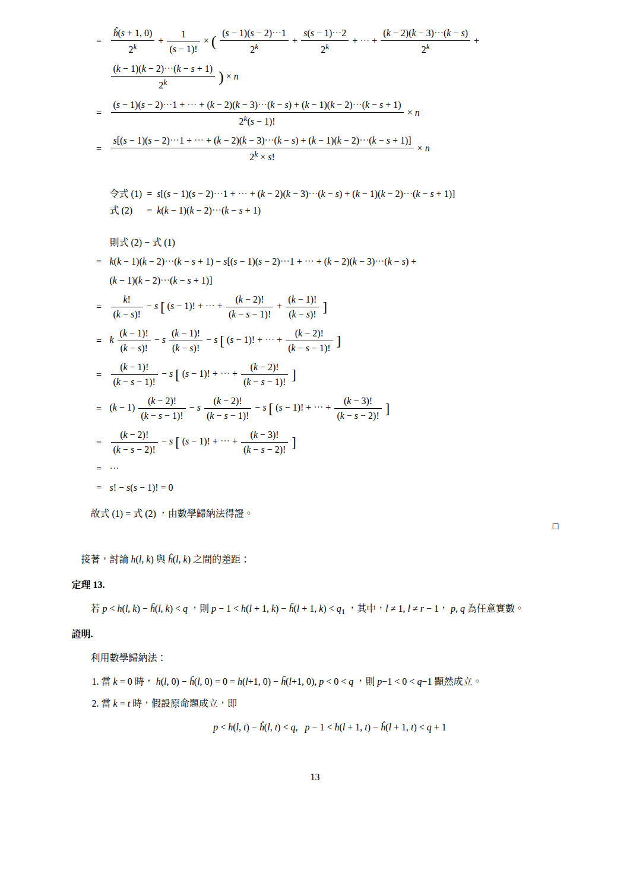| = | ĥ ( s + 1, 0) 2 k + 1 ( s − 1)! × ( ( s − 1)( s − 2)⋯1 2 k + s ( s − 1)⋯2 2 k + ⋯ + ( k − 2)( k − 3)⋯( k − s ) 2 k + |
| | ( k − 1)( k − 2)⋯( k − s + 1) 2 k ) × n |
| = | ( s − 1)( s − 2)⋯1 + ⋯ + ( k − 2)( k − 3)⋯( k − s ) + ( k − 1)( k − 2)⋯( k − s + 1) 2 k ( s − 1)! × n |
| = | s [( s − 1)( s − 2)⋯1 + ⋯ + ( k − 2)( k − 3)⋯( k − s ) + ( k − 1)( k − 2)⋯( k − s + 1)] 2 k × s ! × n |
| 令式 (1) | = | s [( s − 1)( s − 2)⋯1 + ⋯ + ( k − 2)( k − 3)⋯( k − s ) + ( k − 1)( k − 2)⋯( k − s + 1)] |
| 式 (2) | = | k ( k − 1)( k − 2)⋯( k − s + 1) |
| | 則式 (2) − 式 (1) |
| = | k ( k − 1)( k − 2)⋯( k − s + 1) − s [( s − 1)( s − 2)⋯1 + ⋯ + ( k − 2)( k − 3)⋯( k − s ) + |
| | ( k − 1)( k − 2)⋯( k − s + 1)] |
| = | k ! ( k − s )! − s [ ( s − 1)! + ⋯ + ( k − 2)! ( k − s − 1)! + ( k − 1)! ( k − s )! ] |
| = | k ( k − 1)! ( k − s )! − s ( k − 1)! ( k − s )! − s [ ( s − 1)! + ⋯ + ( k − 2)! ( k − s − 1)! ] |
| = | ( k − 1)! ( k − s − 1)! − s [ ( s − 1)! + ⋯ + ( k − 2)! ( k − s − 1)! ] |
| = | ( k − 1) ( k − 2)! ( k − s − 1)! − s ( k − 2)! ( k − s − 1)! − s [ ( s − 1)! + ⋯ + ( k − 3)! ( k − s − 2)! ] |
| = | ( k − 2)! ( k − s − 2)! − s [ ( s − 1)! + ⋯ + ( k − 3)! ( k − s − 2)! ] |
| = | ⋯ |
| = | s ! − s ( s − 1)! = 0 |
故式 (1) = 式 (2) ，由數學歸納法得證。
□
接著，討論 h(l, k) 與 ĥ(l, k) 之間的差距：
定理 13.
若 p < h(l, k) − ĥ(l, k) < q ，則 p − 1 < h(l + 1, k) − ĥ(l + 1, k) < q1 ，其中，l ≠ 1, l ≠ r − 1， p, q 為任意實數。
證明.
利用數學歸納法：
當 k = 0 時， h(l, 0) − ĥ(l, 0) = 0 = h(l+1, 0) − ĥ(l+1, 0), p < 0 < q ，則 p−1 < 0 < q−1 顯然成立。
當 k = t 時，假設原命題成立，即
p < h(l, t) − ĥ(l, t) < q, p − 1 < h(l + 1, t) − ĥ(l + 1, t) < q + 1
13